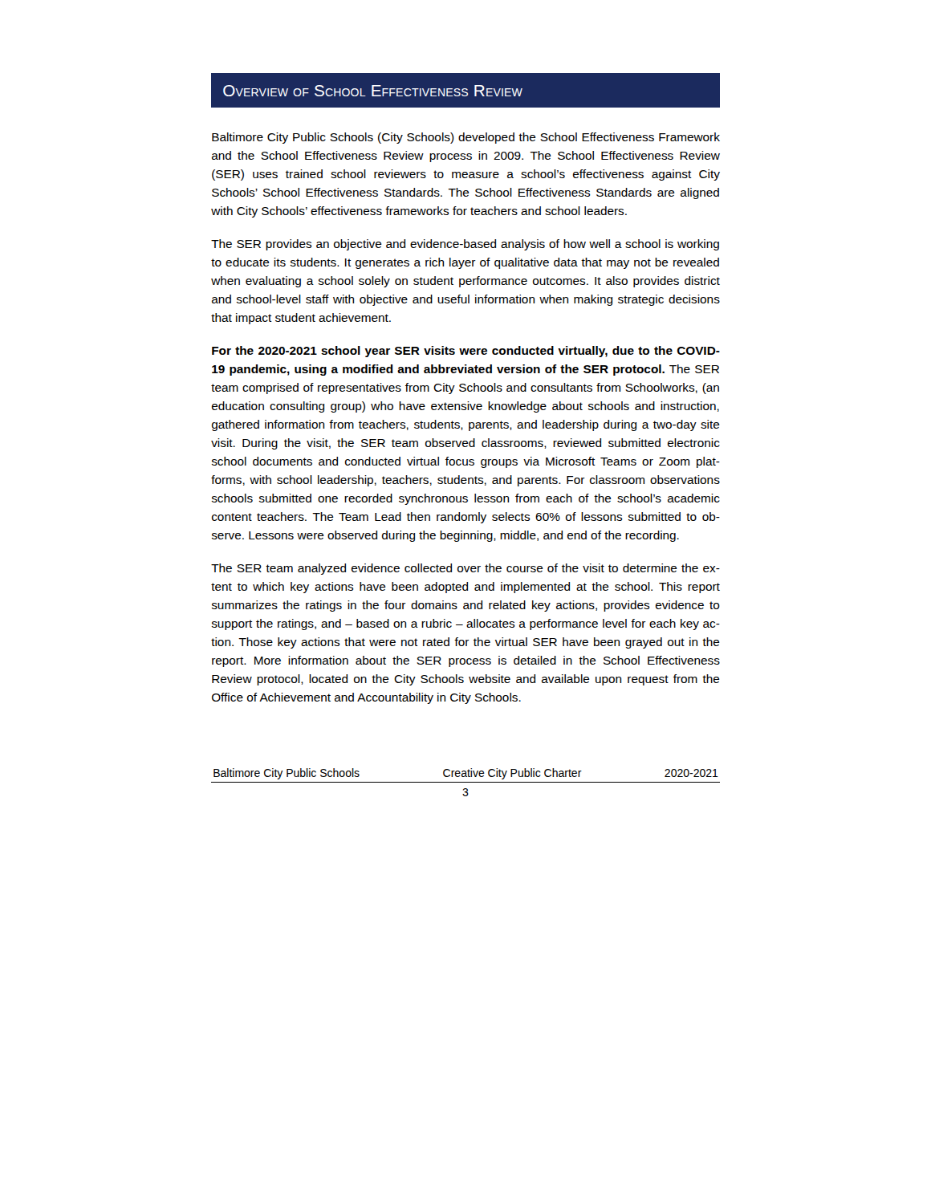Overview of School Effectiveness Review
Baltimore City Public Schools (City Schools) developed the School Effectiveness Framework and the School Effectiveness Review process in 2009. The School Effectiveness Review (SER) uses trained school reviewers to measure a school’s effectiveness against City Schools’ School Effectiveness Standards. The School Effectiveness Standards are aligned with City Schools’ effectiveness frameworks for teachers and school leaders.
The SER provides an objective and evidence-based analysis of how well a school is working to educate its students. It generates a rich layer of qualitative data that may not be revealed when evaluating a school solely on student performance outcomes. It also provides district and school-level staff with objective and useful information when making strategic decisions that impact student achievement.
For the 2020-2021 school year SER visits were conducted virtually, due to the COVID-19 pandemic, using a modified and abbreviated version of the SER protocol. The SER team comprised of representatives from City Schools and consultants from Schoolworks, (an education consulting group) who have extensive knowledge about schools and instruction, gathered information from teachers, students, parents, and leadership during a two-day site visit. During the visit, the SER team observed classrooms, reviewed submitted electronic school documents and conducted virtual focus groups via Microsoft Teams or Zoom platforms, with school leadership, teachers, students, and parents. For classroom observations schools submitted one recorded synchronous lesson from each of the school’s academic content teachers. The Team Lead then randomly selects 60% of lessons submitted to observe. Lessons were observed during the beginning, middle, and end of the recording.
The SER team analyzed evidence collected over the course of the visit to determine the extent to which key actions have been adopted and implemented at the school. This report summarizes the ratings in the four domains and related key actions, provides evidence to support the ratings, and – based on a rubric – allocates a performance level for each key action. Those key actions that were not rated for the virtual SER have been grayed out in the report. More information about the SER process is detailed in the School Effectiveness Review protocol, located on the City Schools website and available upon request from the Office of Achievement and Accountability in City Schools.
Baltimore City Public Schools Creative City Public Charter 2020-2021
3